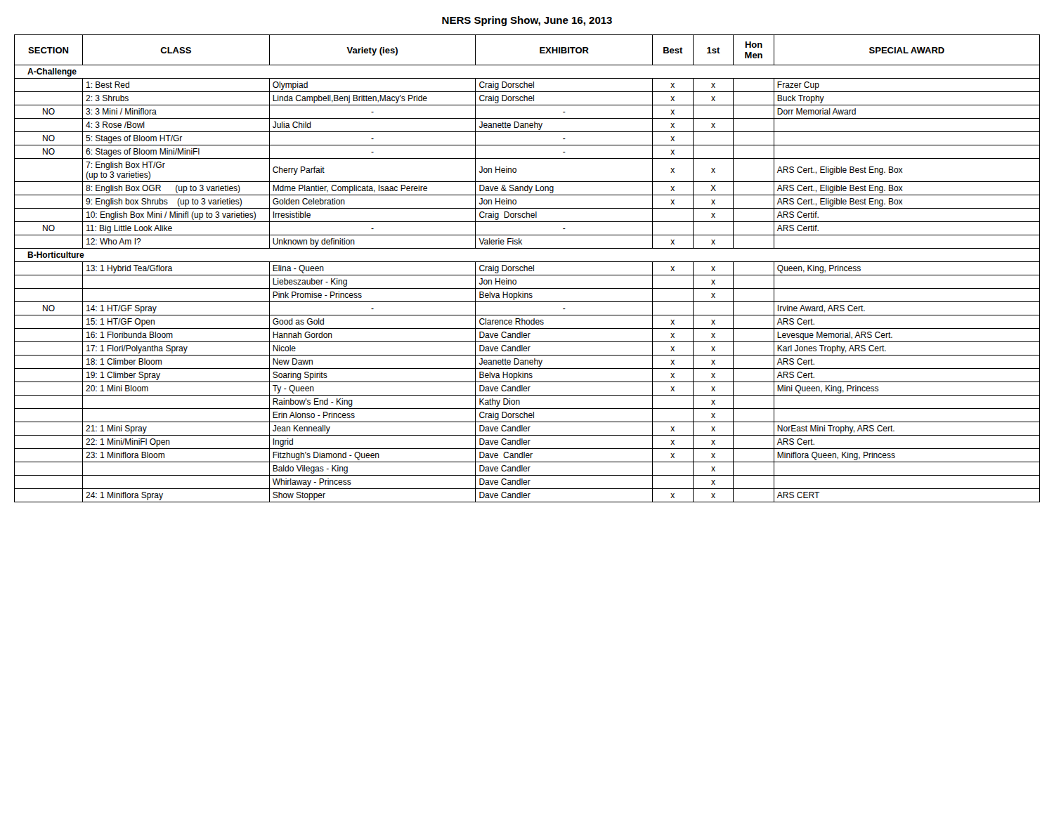NERS Spring Show, June 16, 2013
| SECTION | CLASS | Variety (ies) | EXHIBITOR | Best | 1st | Hon Men | SPECIAL AWARD |
| --- | --- | --- | --- | --- | --- | --- | --- |
| A-Challenge |
| | 1: Best Red | Olympiad | Craig Dorschel | x | x | | Frazer Cup |
| | 2: 3 Shrubs | Linda Campbell,Benj Britten,Macy's Pride | Craig Dorschel | x | x | | Buck Trophy |
| NO | 3: 3 Mini / Miniflora | - | - | x | | | Dorr Memorial Award |
| | 4: 3 Rose /Bowl | Julia Child | Jeanette Danehy | x | x | | |
| NO | 5: Stages of Bloom HT/Gr | - | - | x | | | |
| NO | 6: Stages of Bloom Mini/MiniFl | - | - | x | | | |
| | 7: English Box HT/Gr (up to 3 varieties) | Cherry Parfait | Jon Heino | x | x | | ARS Cert., Eligible Best Eng. Box |
| | 8: English Box OGR (up to 3 varieties) | Mdme Plantier, Complicata, Isaac Pereire | Dave & Sandy Long | x | X | | ARS Cert., Eligible Best Eng. Box |
| | 9: English box Shrubs (up to 3 varieties) | Golden Celebration | Jon Heino | x | x | | ARS Cert., Eligible Best Eng. Box |
| | 10: English Box Mini / Minifl (up to 3 varieties) | Irresistible | Craig Dorschel | | x | | ARS Certif. |
| NO | 11: Big Little Look Alike | - | - | | | | ARS Certif. |
| | 12: Who Am I? | Unknown by definition | Valerie Fisk | x | x | | |
| B-Horticulture |
| | 13: 1 Hybrid Tea/Gflora | Elina - Queen | Craig Dorschel | x | x | | Queen, King, Princess |
| | | Liebeszauber - King | Jon Heino | | x | | |
| | | Pink Promise - Princess | Belva Hopkins | | x | | |
| NO | 14: 1 HT/GF Spray | - | - | | | | Irvine Award, ARS Cert. |
| | 15: 1 HT/GF Open | Good as Gold | Clarence Rhodes | x | x | | ARS Cert. |
| | 16: 1 Floribunda Bloom | Hannah Gordon | Dave Candler | x | x | | Levesque Memorial, ARS Cert. |
| | 17: 1 Flori/Polyantha Spray | Nicole | Dave Candler | x | x | | Karl Jones Trophy, ARS Cert. |
| | 18: 1 Climber Bloom | New Dawn | Jeanette Danehy | x | x | | ARS Cert. |
| | 19: 1 Climber Spray | Soaring Spirits | Belva Hopkins | x | x | | ARS Cert. |
| | 20: 1 Mini Bloom | Ty - Queen | Dave Candler | x | x | | Mini Queen, King, Princess |
| | | Rainbow's End - King | Kathy Dion | | x | | |
| | | Erin Alonso - Princess | Craig Dorschel | | x | | |
| | 21: 1 Mini Spray | Jean Kenneally | Dave Candler | x | x | | NorEast Mini Trophy, ARS Cert. |
| | 22: 1 Mini/MiniFl Open | Ingrid | Dave Candler | x | x | | ARS Cert. |
| | 23: 1 Miniflora Bloom | Fitzhugh's Diamond - Queen | Dave Candler | x | x | | Miniflora Queen, King, Princess |
| | | Baldo Vilegas - King | Dave Candler | | x | | |
| | | Whirlaway - Princess | Dave Candler | | x | | |
| | 24: 1 Miniflora Spray | Show Stopper | Dave Candler | x | x | | ARS CERT |